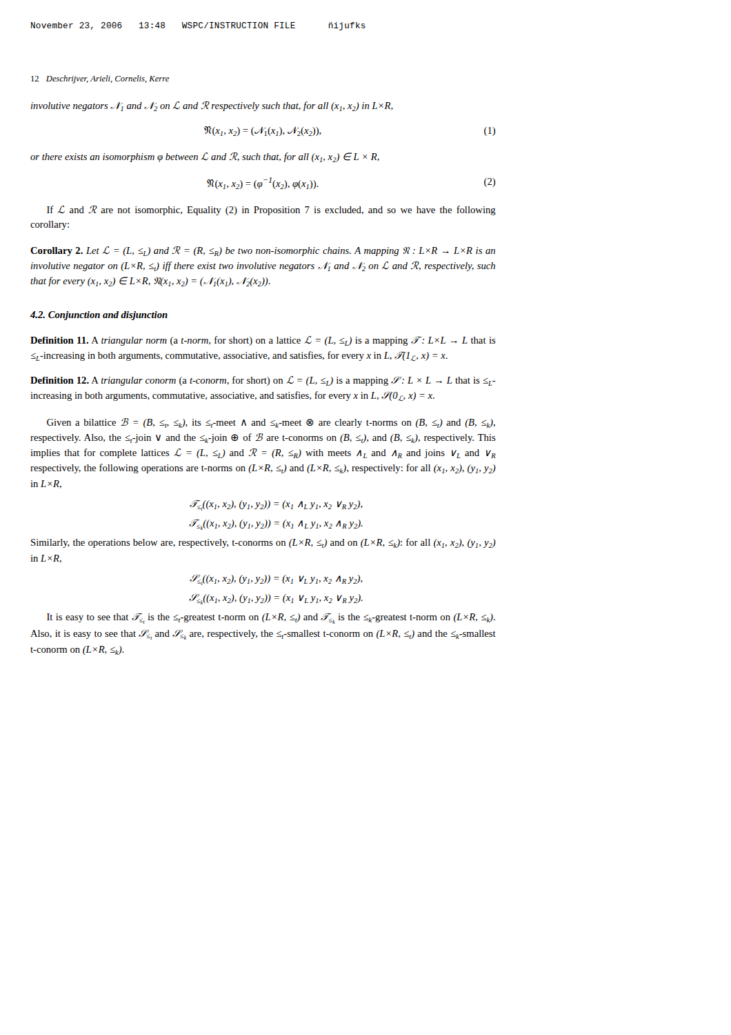November 23, 2006 13:48 WSPC/INSTRUCTION FILE n̈ijufks
12 Deschrijver, Arieli, Cornelis, Kerre
involutive negators 𝒩1 and 𝒩2 on ℒ and ℛ respectively such that, for all (x1, x2) in L×R,
𝔑(x1, x2) = (𝒩1(x1), 𝒩2(x2)), (1)
or there exists an isomorphism φ between ℒ and ℛ, such that, for all (x1, x2) ∈ L × R,
𝔑(x1, x2) = (φ−1(x2), φ(x1)). (2)
If ℒ and ℛ are not isomorphic, Equality (2) in Proposition 7 is excluded, and so we have the following corollary:
Corollary 2. Let ℒ = (L, ≤L) and ℛ = (R, ≤R) be two non-isomorphic chains. A mapping 𝔑 : L×R → L×R is an involutive negator on (L×R, ≤t) iff there exist two involutive negators 𝒩1 and 𝒩2 on ℒ and ℛ, respectively, such that for every (x1, x2) ∈ L×R, 𝔑(x1, x2) = (𝒩1(x1), 𝒩2(x2)).
4.2. Conjunction and disjunction
Definition 11. A triangular norm (a t-norm, for short) on a lattice ℒ = (L, ≤L) is a mapping 𝒯 : L×L → L that is ≤L-increasing in both arguments, commutative, associative, and satisfies, for every x in L, 𝒯(1ℒ, x) = x.
Definition 12. A triangular conorm (a t-conorm, for short) on ℒ = (L, ≤L) is a mapping 𝒮 : L × L → L that is ≤L-increasing in both arguments, commutative, associative, and satisfies, for every x in L, 𝒮(0ℒ, x) = x.
Given a bilattice ℬ = (B, ≤t, ≤k), its ≤t-meet ∧ and ≤k-meet ⊗ are clearly t-norms on (B, ≤t) and (B, ≤k), respectively. Also, the ≤t-join ∨ and the ≤k-join ⊕ of ℬ are t-conorms on (B, ≤t), and (B, ≤k), respectively. This implies that for complete lattices ℒ = (L, ≤L) and ℛ = (R, ≤R) with meets ∧L and ∧R and joins ∨L and ∨R respectively, the following operations are t-norms on (L×R, ≤t) and (L×R, ≤k), respectively: for all (x1, x2), (y1, y2) in L×R,
𝒯≤t((x1, x2), (y1, y2)) = (x1 ∧L y1, x2 ∨R y2), 𝒯≤k((x1, x2), (y1, y2)) = (x1 ∧L y1, x2 ∧R y2).
Similarly, the operations below are, respectively, t-conorms on (L×R, ≤t) and on (L×R, ≤k): for all (x1, x2), (y1, y2) in L×R,
𝒮≤t((x1, x2), (y1, y2)) = (x1 ∨L y1, x2 ∧R y2), 𝒮≤k((x1, x2), (y1, y2)) = (x1 ∨L y1, x2 ∨R y2).
It is easy to see that 𝒯≤t is the ≤t-greatest t-norm on (L×R, ≤t) and 𝒯≤k is the ≤k-greatest t-norm on (L×R, ≤k). Also, it is easy to see that 𝒮≤t and 𝒮≤k are, respectively, the ≤t-smallest t-conorm on (L×R, ≤t) and the ≤k-smallest t-conorm on (L×R, ≤k).